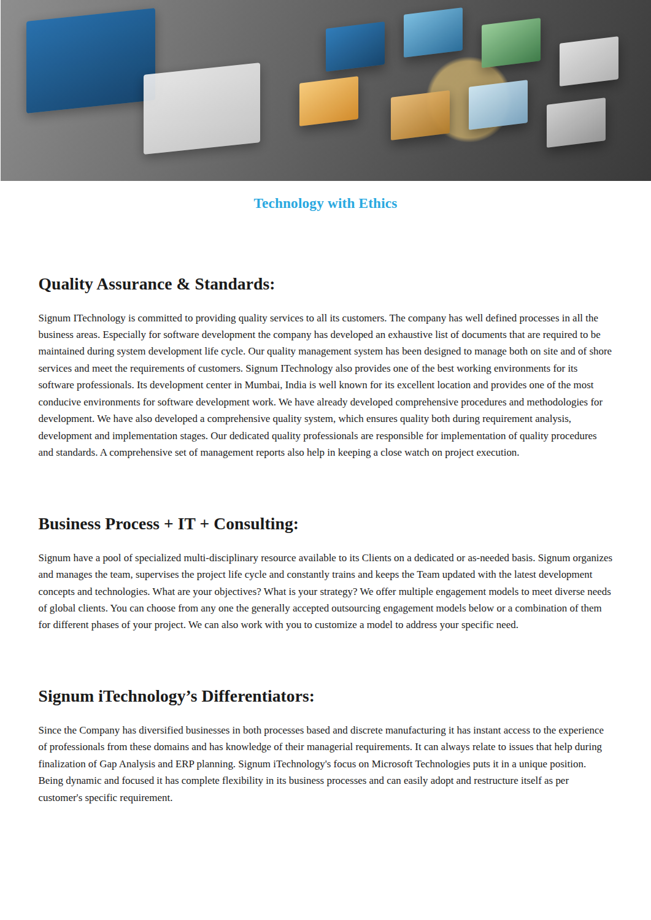Technology with Ethics
Quality Assurance & Standards:
Signum ITechnology is committed to providing quality services to all its customers. The company has well defined processes in all the business areas. Especially for software development the company has developed an exhaustive list of documents that are required to be maintained during system development life cycle. Our quality management system has been designed to manage both on site and of shore services and meet the requirements of customers. Signum ITechnology also provides one of the best working environments for its software professionals. Its development center in Mumbai, India is well known for its excellent location and provides one of the most conducive environments for software development work. We have already developed comprehensive procedures and methodologies for development. We have also developed a comprehensive quality system, which ensures quality both during requirement analysis, development and implementation stages. Our dedicated quality professionals are responsible for implementation of quality procedures and standards. A comprehensive set of management reports also help in keeping a close watch on project execution.
Business Process + IT + Consulting:
Signum have a pool of specialized multi-disciplinary resource available to its Clients on a dedicated or as-needed basis. Signum organizes and manages the team, supervises the project life cycle and constantly trains and keeps the Team updated with the latest development concepts and technologies. What are your objectives? What is your strategy? We offer multiple engagement models to meet diverse needs of global clients. You can choose from any one the generally accepted outsourcing engagement models below or a combination of them for different phases of your project. We can also work with you to customize a model to address your specific need.
Signum iTechnology’s Differentiators:
Since the Company has diversified businesses in both processes based and discrete manufacturing it has instant access to the experience of professionals from these domains and has knowledge of their managerial requirements. It can always relate to issues that help during finalization of Gap Analysis and ERP planning. Signum iTechnology's focus on Microsoft Technologies puts it in a unique position. Being dynamic and focused it has complete flexibility in its business processes and can easily adopt and restructure itself as per customer's specific requirement.